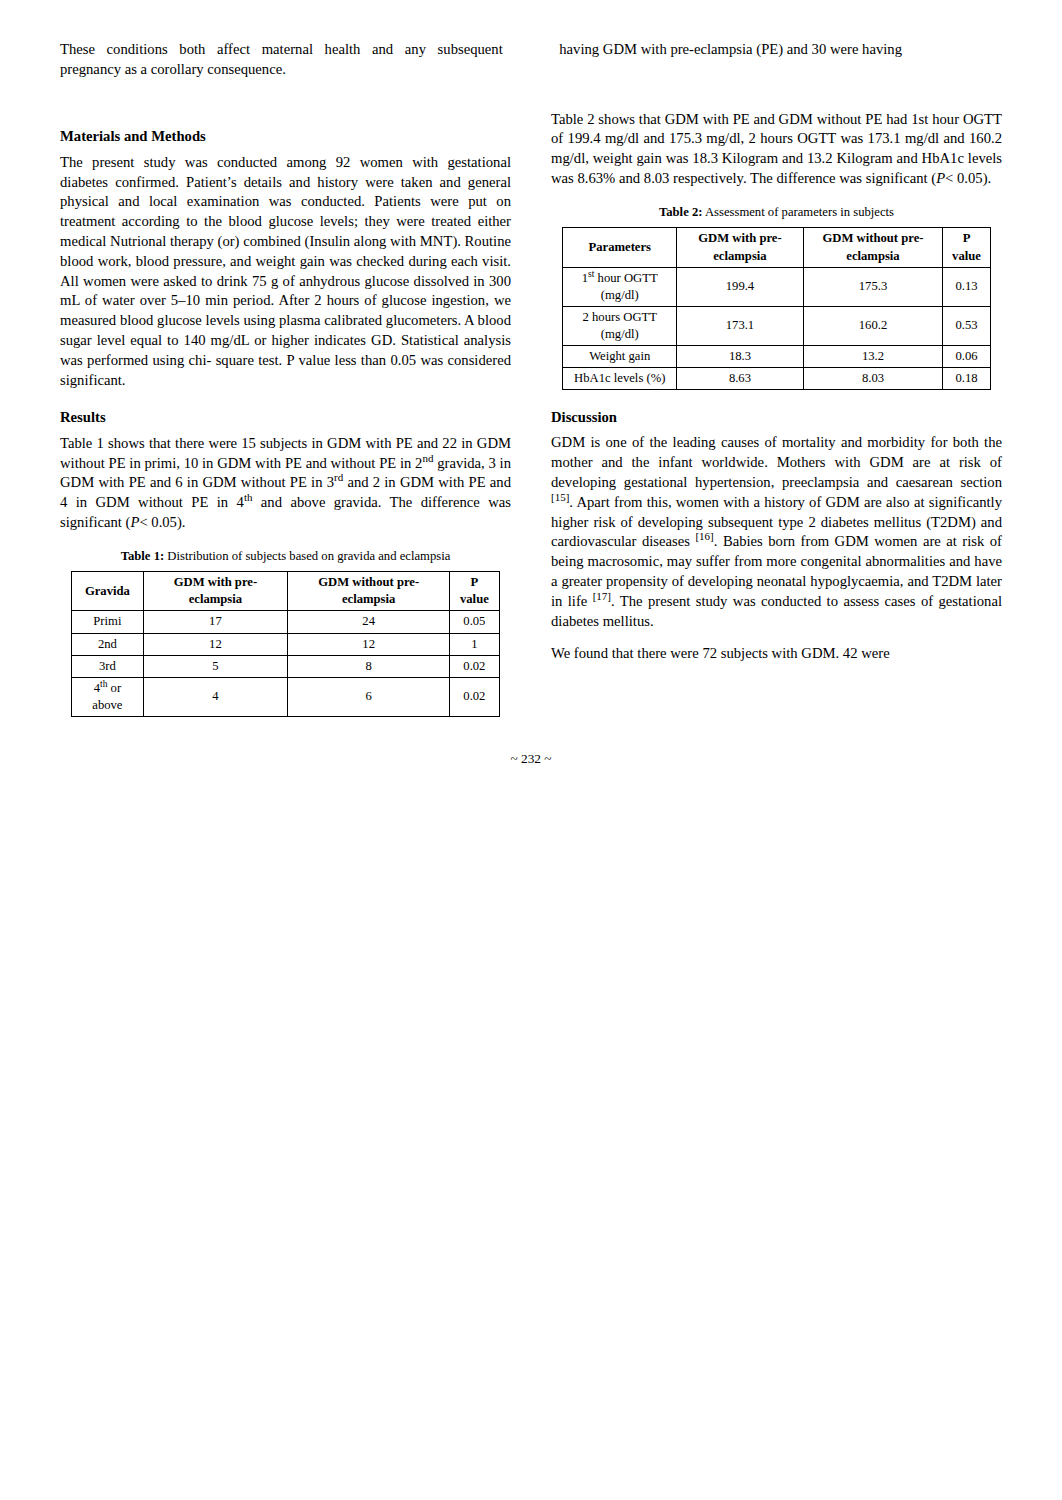These conditions both affect maternal health and any subsequent pregnancy as a corollary consequence.
having GDM with pre-eclampsia (PE) and 30 were having
Materials and Methods
The present study was conducted among 92 women with gestational diabetes confirmed. Patient’s details and history were taken and general physical and local examination was conducted. Patients were put on treatment according to the blood glucose levels; they were treated either medical Nutrional therapy (or) combined (Insulin along with MNT). Routine blood work, blood pressure, and weight gain was checked during each visit. All women were asked to drink 75 g of anhydrous glucose dissolved in 300 mL of water over 5–10 min period. After 2 hours of glucose ingestion, we measured blood glucose levels using plasma calibrated glucometers. A blood sugar level equal to 140 mg/dL or higher indicates GD. Statistical analysis was performed using chi- square test. P value less than 0.05 was considered significant.
Results
Table 1 shows that there were 15 subjects in GDM with PE and 22 in GDM without PE in primi, 10 in GDM with PE and without PE in 2nd gravida, 3 in GDM with PE and 6 in GDM without PE in 3rd and 2 in GDM with PE and 4 in GDM without PE in 4th and above gravida. The difference was significant (P< 0.05).
Table 1: Distribution of subjects based on gravida and eclampsia
| Gravida | GDM with pre-eclampsia | GDM without pre-eclampsia | P value |
| --- | --- | --- | --- |
| Primi | 17 | 24 | 0.05 |
| 2nd | 12 | 12 | 1 |
| 3rd | 5 | 8 | 0.02 |
| 4 th or above | 4 | 6 | 0.02 |
Table 2 shows that GDM with PE and GDM without PE had 1st hour OGTT of 199.4 mg/dl and 175.3 mg/dl, 2 hours OGTT was 173.1 mg/dl and 160.2 mg/dl, weight gain was 18.3 Kilogram and 13.2 Kilogram and HbA1c levels was 8.63% and 8.03 respectively. The difference was significant (P< 0.05).
Table 2: Assessment of parameters in subjects
| Parameters | GDM with pre-eclampsia | GDM without pre-eclampsia | P value |
| --- | --- | --- | --- |
| 1 st hour OGTT (mg/dl) | 199.4 | 175.3 | 0.13 |
| 2 hours OGTT (mg/dl) | 173.1 | 160.2 | 0.53 |
| Weight gain | 18.3 | 13.2 | 0.06 |
| HbA1c levels (%) | 8.63 | 8.03 | 0.18 |
Discussion
GDM is one of the leading causes of mortality and morbidity for both the mother and the infant worldwide. Mothers with GDM are at risk of developing gestational hypertension, preeclampsia and caesarean section [15]. Apart from this, women with a history of GDM are also at significantly higher risk of developing subsequent type 2 diabetes mellitus (T2DM) and cardiovascular diseases [16]. Babies born from GDM women are at risk of being macrosomic, may suffer from more congenital abnormalities and have a greater propensity of developing neonatal hypoglycaemia, and T2DM later in life [17]. The present study was conducted to assess cases of gestational diabetes mellitus.
We found that there were 72 subjects with GDM. 42 were
~ 232 ~